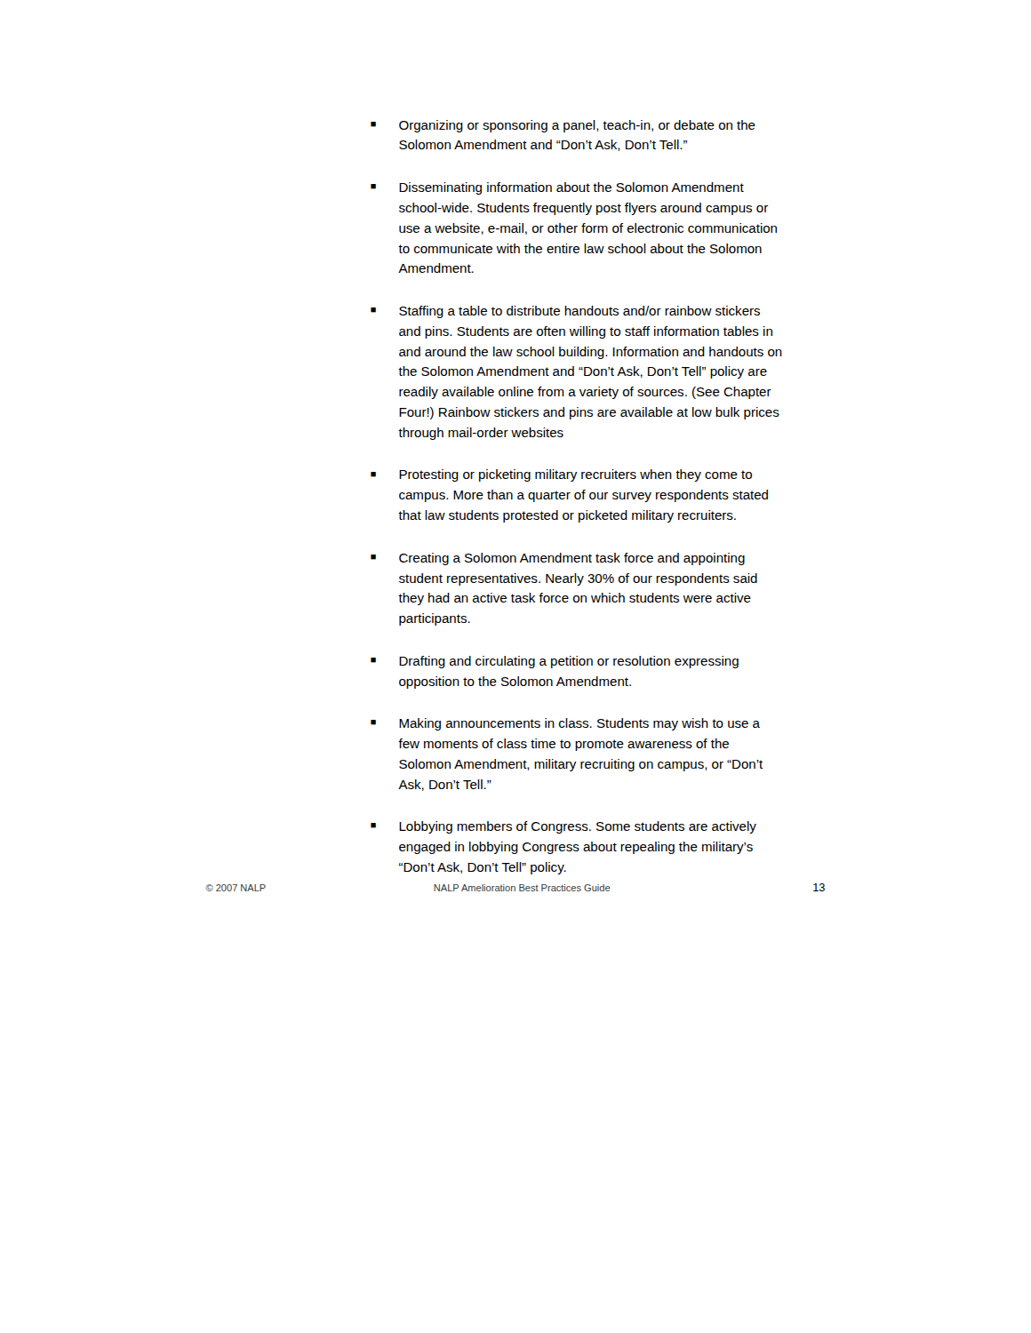Organizing or sponsoring a panel, teach-in, or debate on the Solomon Amendment and “Don’t Ask, Don’t Tell.”
Disseminating information about the Solomon Amendment school-wide. Students frequently post flyers around campus or use a website, e-mail, or other form of electronic communication to communicate with the entire law school about the Solomon Amendment.
Staffing a table to distribute handouts and/or rainbow stickers and pins. Students are often willing to staff information tables in and around the law school building. Information and handouts on the Solomon Amendment and “Don’t Ask, Don’t Tell” policy are readily available online from a variety of sources. (See Chapter Four!) Rainbow stickers and pins are available at low bulk prices through mail-order websites
Protesting or picketing military recruiters when they come to campus. More than a quarter of our survey respondents stated that law students protested or picketed military recruiters.
Creating a Solomon Amendment task force and appointing student repre­sentatives. Nearly 30% of our respondents said they had an active task force on which students were active participants.
Drafting and circulating a petition or resolution expressing opposition to the Solomon Amendment.
Making announcements in class. Students may wish to use a few moments of class time to promote awareness of the Solomon Amendment, military recruiting on campus, or “Don’t Ask, Don’t Tell.”
Lobbying members of Congress. Some students are actively engaged in lobbying Congress about repealing the military’s “Don’t Ask, Don’t Tell” policy.
© 2007 NALP
NALP Amelioration Best Practices Guide
13